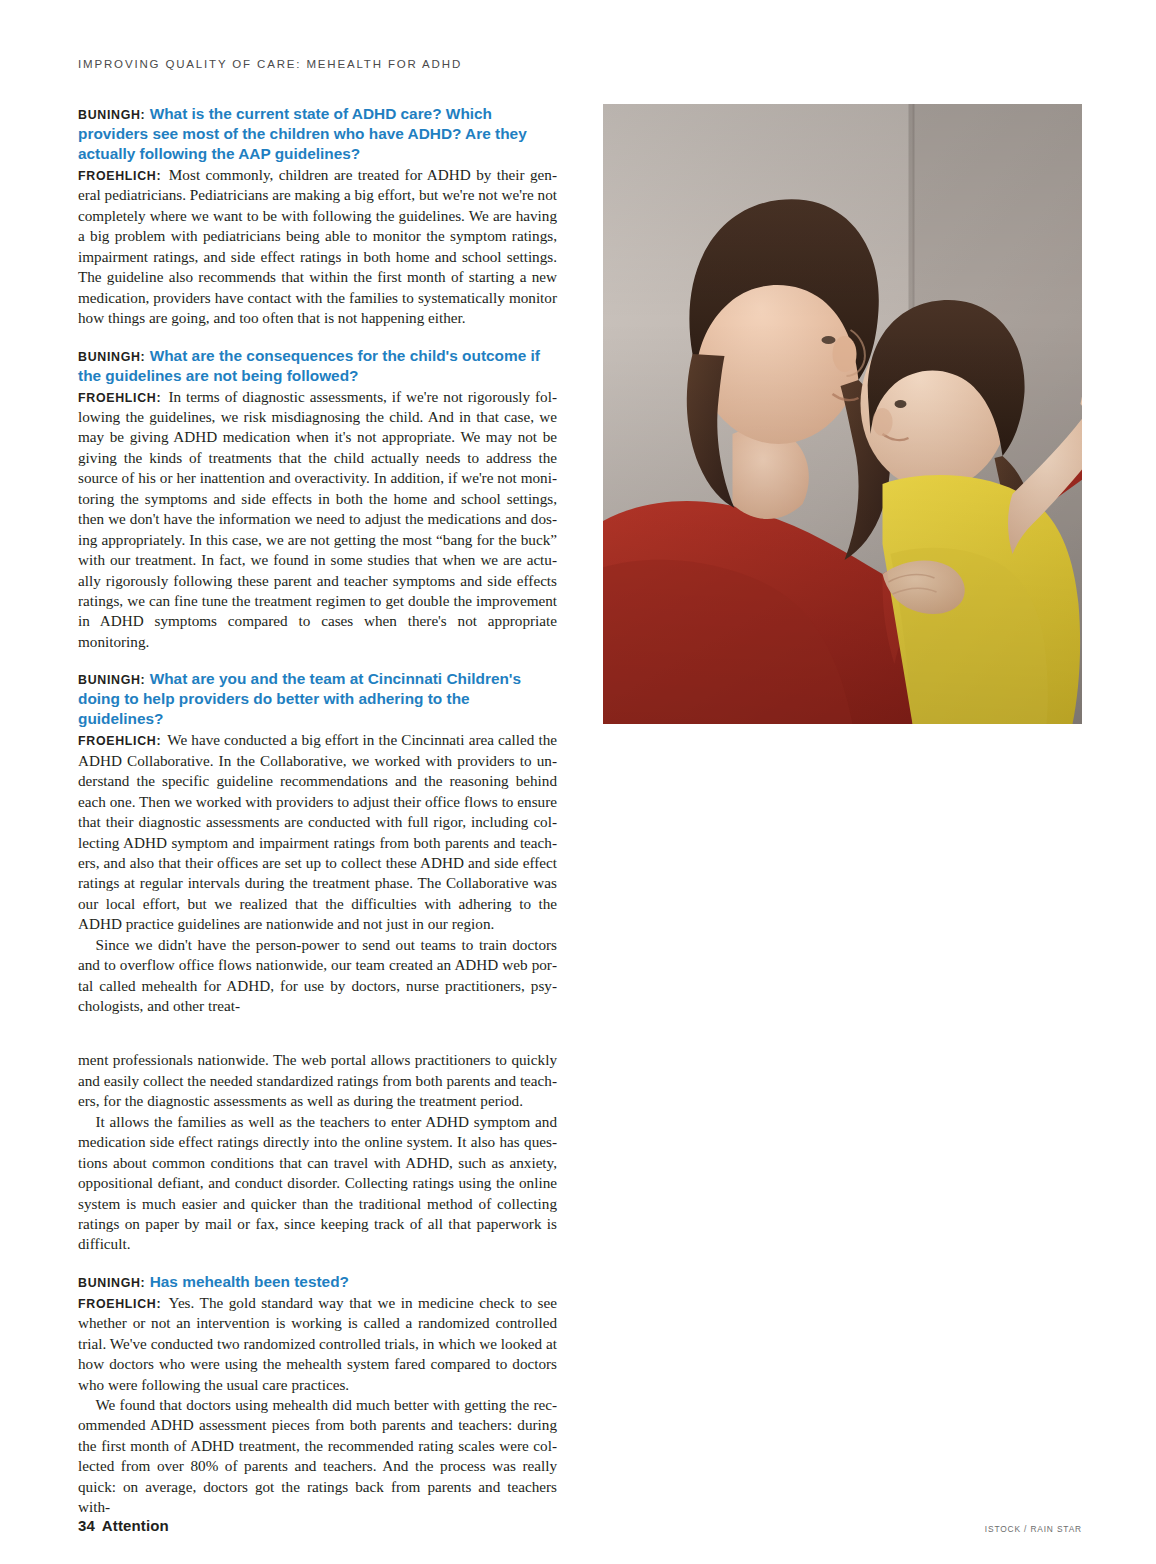Improving Quality of Care: mehealth for ADHD
Buningh: What is the current state of ADHD care? Which providers see most of the children who have ADHD? Are they actually following the AAP guidelines?
Froehlich: Most commonly, children are treated for ADHD by their general pediatricians. Pediatricians are making a big effort, but we're not we're not completely where we want to be with following the guidelines. We are having a big problem with pediatricians being able to monitor the symptom ratings, impairment ratings, and side effect ratings in both home and school settings. The guideline also recommends that within the first month of starting a new medication, providers have contact with the families to systematically monitor how things are going, and too often that is not happening either.
Buningh: What are the consequences for the child's outcome if the guidelines are not being followed?
Froehlich: In terms of diagnostic assessments, if we're not rigorously following the guidelines, we risk misdiagnosing the child. And in that case, we may be giving ADHD medication when it's not appropriate. We may not be giving the kinds of treatments that the child actually needs to address the source of his or her inattention and overactivity. In addition, if we're not monitoring the symptoms and side effects in both the home and school settings, then we don't have the information we need to adjust the medications and dosing appropriately. In this case, we are not getting the most “bang for the buck” with our treatment. In fact, we found in some studies that when we are actually rigorously following these parent and teacher symptoms and side effects ratings, we can fine tune the treatment regimen to get double the improvement in ADHD symptoms compared to cases when there's not appropriate monitoring.
Buningh: What are you and the team at Cincinnati Children's doing to help providers do better with adhering to the guidelines?
Froehlich: We have conducted a big effort in the Cincinnati area called the ADHD Collaborative. In the Collaborative, we worked with providers to understand the specific guideline recommendations and the reasoning behind each one. Then we worked with providers to adjust their office flows to ensure that their diagnostic assessments are conducted with full rigor, including collecting ADHD symptom and impairment ratings from both parents and teachers, and also that their offices are set up to collect these ADHD and side effect ratings at regular intervals during the treatment phase. The Collaborative was our local effort, but we realized that the difficulties with adhering to the ADHD practice guidelines are nationwide and not just in our region.
Since we didn't have the person-power to send out teams to train doctors and to overflow office flows nationwide, our team created an ADHD web portal called mehealth for ADHD, for use by doctors, nurse practitioners, psychologists, and other treat-
ment professionals nationwide. The web portal allows practitioners to quickly and easily collect the needed standardized ratings from both parents and teachers, for the diagnostic assessments as well as during the treatment period.
It allows the families as well as the teachers to enter ADHD symptom and medication side effect ratings directly into the online system. It also has questions about common conditions that can travel with ADHD, such as anxiety, oppositional defiant, and conduct disorder. Collecting ratings using the online system is much easier and quicker than the traditional method of collecting ratings on paper by mail or fax, since keeping track of all that paperwork is difficult.
Buningh: Has mehealth been tested?
Froehlich: Yes. The gold standard way that we in medicine check to see whether or not an intervention is working is called a randomized controlled trial. We've conducted two randomized controlled trials, in which we looked at how doctors who were using the mehealth system fared compared to doctors who were following the usual care practices.
We found that doctors using mehealth did much better with getting the recommended ADHD assessment pieces from both parents and teachers: during the first month of ADHD treatment, the recommended rating scales were collected from over 80% of parents and teachers. And the process was really quick: on average, doctors got the ratings back from parents and teachers with-
34 Attention
iStock / Rain Star